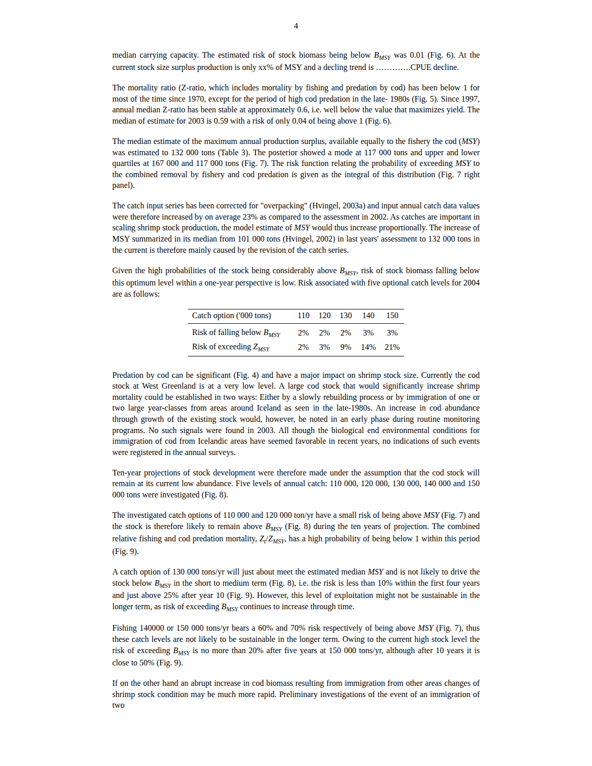4
median carrying capacity. The estimated risk of stock biomass being below BMSY was 0.01 (Fig. 6). At the current stock size surplus production is only xx% of MSY and a decling trend is ………….CPUE decline.
The mortality ratio (Z-ratio, which includes mortality by fishing and predation by cod) has been below 1 for most of the time since 1970, except for the period of high cod predation in the late- 1980s (Fig. 5). Since 1997, annual median Z-ratio has been stable at approximately 0.6, i.e. well below the value that maximizes yield. The median of estimate for 2003 is 0.59 with a risk of only 0.04 of being above 1 (Fig. 6).
The median estimate of the maximum annual production surplus, available equally to the fishery the cod (MSY) was estimated to 132 000 tons (Table 3). The posterior showed a mode at 117 000 tons and upper and lower quartiles at 167 000 and 117 000 tons (Fig. 7). The risk function relating the probability of exceeding MSY to the combined removal by fishery and cod predation is given as the integral of this distribution (Fig. 7 right panel).
The catch input series has been corrected for "overpacking" (Hvingel, 2003a) and input annual catch data values were therefore increased by on average 23% as compared to the assessment in 2002. As catches are important in scaling shrimp stock production, the model estimate of MSY would thus increase proportionally. The increase of MSY summarized in its median from 101 000 tons (Hvingel, 2002) in last years' assessment to 132 000 tons in the current is therefore mainly caused by the revision of the catch series.
Given the high probabilities of the stock being considerably above BMSY, risk of stock biomass falling below this optimum level within a one-year perspective is low. Risk associated with five optional catch levels for 2004 are as follows:
| Catch option ('000 tons) | 110 | 120 | 130 | 140 | 150 |
| Risk of falling below B MSY | 2% | 2% | 2% | 3% | 3% |
| Risk of exceeding Z MSY | 2% | 3% | 9% | 14% | 21% |
Predation by cod can be significant (Fig. 4) and have a major impact on shrimp stock size. Currently the cod stock at West Greenland is at a very low level. A large cod stock that would significantly increase shrimp mortality could be established in two ways: Either by a slowly rebuilding process or by immigration of one or two large year-classes from areas around Iceland as seen in the late-1980s. An increase in cod abundance through growth of the existing stock would, however, be noted in an early phase during routine monitoring programs. No such signals were found in 2003. All though the biological end environmental conditions for immigration of cod from Icelandic areas have seemed favorable in recent years, no indications of such events were registered in the annual surveys.
Ten-year projections of stock development were therefore made under the assumption that the cod stock will remain at its current low abundance. Five levels of annual catch: 110 000, 120 000, 130 000, 140 000 and 150 000 tons were investigated (Fig. 8).
The investigated catch options of 110 000 and 120 000 ton/yr have a small risk of being above MSY (Fig. 7) and the stock is therefore likely to remain above BMSY (Fig. 8) during the ten years of projection. The combined relative fishing and cod predation mortality, Zt/ZMSY, has a high probability of being below 1 within this period (Fig. 9).
A catch option of 130 000 tons/yr will just about meet the estimated median MSY and is not likely to drive the stock below BMSY in the short to medium term (Fig. 8), i.e. the risk is less than 10% within the first four years and just above 25% after year 10 (Fig. 9). However, this level of exploitation might not be sustainable in the longer term, as risk of exceeding BMSY continues to increase through time.
Fishing 140000 or 150 000 tons/yr bears a 60% and 70% risk respectively of being above MSY (Fig. 7), thus these catch levels are not likely to be sustainable in the longer term. Owing to the current high stock level the risk of exceeding BMSY is no more than 20% after five years at 150 000 tons/yr, although after 10 years it is close to 50% (Fig. 9).
If on the other hand an abrupt increase in cod biomass resulting from immigration from other areas changes of shrimp stock condition may be much more rapid. Preliminary investigations of the event of an immigration of two